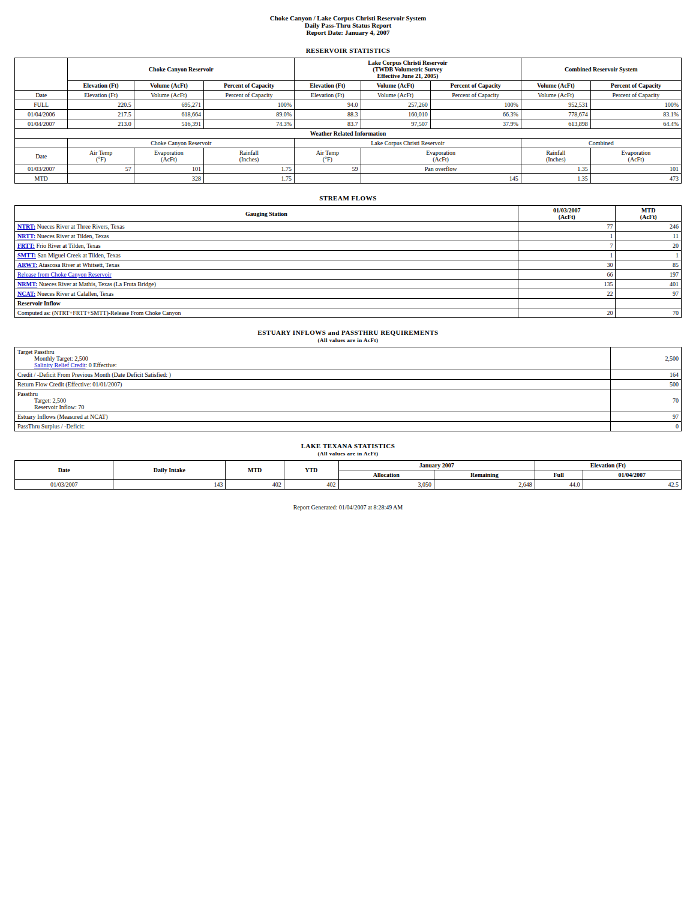Choke Canyon / Lake Corpus Christi Reservoir System
Daily Pass-Thru Status Report
Report Date: January 4, 2007
RESERVOIR STATISTICS
| | Choke Canyon Reservoir | Lake Corpus Christi Reservoir (TWDB Volumetric Survey Effective June 21, 2005) | Combined Reservoir System |
| --- | --- | --- | --- |
| Elevation (Ft) | Volume (AcFt) | Percent of Capacity | Elevation (Ft) | Volume (AcFt) | Percent of Capacity | Volume (AcFt) | Percent of Capacity |
| Date | Elevation (Ft) | Volume (AcFt) | Percent of Capacity | Elevation (Ft) | Volume (AcFt) | Percent of Capacity | Volume (AcFt) | Percent of Capacity |
| FULL | 220.5 | 695,271 | 100% | 94.0 | 257,260 | 100% | 952,531 | 100% |
| 01/04/2006 | 217.5 | 618,664 | 89.0% | 88.3 | 160,010 | 66.3% | 778,674 | 83.1% |
| 01/04/2007 | 213.0 | 516,391 | 74.3% | 83.7 | 97,507 | 37.9% | 613,898 | 64.4% |
| Weather Related Information |
| | Choke Canyon Reservoir | Lake Corpus Christi Reservoir | Combined |
| Date | Air Temp (°F) | Evaporation (AcFt) | Rainfall (Inches) | Air Temp (°F) | Evaporation (AcFt) | Rainfall (Inches) | Evaporation (AcFt) |
| 01/03/2007 | 57 | 101 | 1.75 | 59 | Pan overflow | 1.35 | 101 |
| MTD | | 328 | 1.75 | | 145 | 1.35 | 473 |
STREAM FLOWS
| Gauging Station | 01/03/2007 (AcFt) | MTD (AcFt) |
| --- | --- | --- |
| NTRT: Nueces River at Three Rivers, Texas | 77 | 246 |
| NRTT: Nueces River at Tilden, Texas | 1 | 11 |
| FRTT: Frio River at Tilden, Texas | 7 | 20 |
| SMTT: San Miguel Creek at Tilden, Texas | 1 | 1 |
| ARWT: Atascosa River at Whitsett, Texas | 30 | 85 |
| Release from Choke Canyon Reservoir | 66 | 197 |
| NRMT: Nueces River at Mathis, Texas (La Fruta Bridge) | 135 | 401 |
| NCAT: Nueces River at Calallen, Texas | 22 | 97 |
| Reservoir Inflow | | |
| Computed as: (NTRT+FRTT+SMTT)-Release From Choke Canyon | 20 | 70 |
ESTUARY INFLOWS and PASSTHRU REQUIREMENTS
(All values are in AcFt)
| Target Passthru Monthly Target: 2,500 Salinity Relief Credit : 0 Effective: | 2,500 |
| Credit / -Deficit From Previous Month (Date Deficit Satisfied: ) | 164 |
| Return Flow Credit (Effective: 01/01/2007) | 500 |
| Passthru Target: 2,500 Reservoir Inflow: 70 | 70 |
| Estuary Inflows (Measured at NCAT) | 97 |
| PassThru Surplus / -Deficit: | 0 |
LAKE TEXANA STATISTICS
(All values are in AcFt)
| Date | Daily Intake | MTD | YTD | January 2007 | Elevation (Ft) |
| --- | --- | --- | --- | --- | --- |
| Allocation | Remaining | Full | 01/04/2007 |
| 01/03/2007 | 143 | 402 | 402 | 3,050 | 2,648 | 44.0 | 42.5 |
Report Generated: 01/04/2007 at 8:28:49 AM